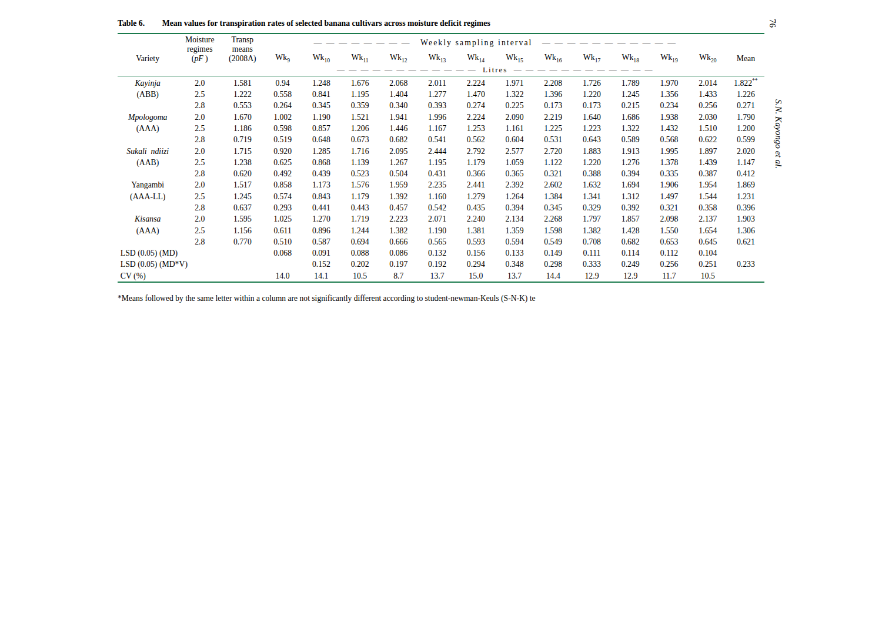76
S.N. Kayongo et al.
Table 6. Mean values for transpiration rates of selected banana cultivars across moisture deficit regimes
| Variety | Moisture regimes ( pF ) | Transp means (2008A) | — — — — — — — — Weekly sampling interval — — — — — — — — — — — | Mean |
| --- | --- | --- | --- | --- |
| Wk 9 | Wk 10 | Wk 11 | Wk 12 | Wk 13 | Wk 14 | Wk 15 | Wk 16 | Wk 17 | Wk 18 | Wk 19 | Wk 20 |
| | — — — — — — — — — — — — Litres — — — — — — — — — — — — | |
| Kayinja | 2.0 | 1.581 | 0.94 | 1.248 | 1.676 | 2.068 | 2.011 | 2.224 | 1.971 | 2.208 | 1.726 | 1.789 | 1.970 | 2.014 | 1.822 ** |
| (ABB) | 2.5 | 1.222 | 0.558 | 0.841 | 1.195 | 1.404 | 1.277 | 1.470 | 1.322 | 1.396 | 1.220 | 1.245 | 1.356 | 1.433 | 1.226 |
| | 2.8 | 0.553 | 0.264 | 0.345 | 0.359 | 0.340 | 0.393 | 0.274 | 0.225 | 0.173 | 0.173 | 0.215 | 0.234 | 0.256 | 0.271 |
| Mpologoma | 2.0 | 1.670 | 1.002 | 1.190 | 1.521 | 1.941 | 1.996 | 2.224 | 2.090 | 2.219 | 1.640 | 1.686 | 1.938 | 2.030 | 1.790 |
| (AAA) | 2.5 | 1.186 | 0.598 | 0.857 | 1.206 | 1.446 | 1.167 | 1.253 | 1.161 | 1.225 | 1.223 | 1.322 | 1.432 | 1.510 | 1.200 |
| | 2.8 | 0.719 | 0.519 | 0.648 | 0.673 | 0.682 | 0.541 | 0.562 | 0.604 | 0.531 | 0.643 | 0.589 | 0.568 | 0.622 | 0.599 |
| Sukali ndiizi | 2.0 | 1.715 | 0.920 | 1.285 | 1.716 | 2.095 | 2.444 | 2.792 | 2.577 | 2.720 | 1.883 | 1.913 | 1.995 | 1.897 | 2.020 |
| (AAB) | 2.5 | 1.238 | 0.625 | 0.868 | 1.139 | 1.267 | 1.195 | 1.179 | 1.059 | 1.122 | 1.220 | 1.276 | 1.378 | 1.439 | 1.147 |
| | 2.8 | 0.620 | 0.492 | 0.439 | 0.523 | 0.504 | 0.431 | 0.366 | 0.365 | 0.321 | 0.388 | 0.394 | 0.335 | 0.387 | 0.412 |
| Yangambi | 2.0 | 1.517 | 0.858 | 1.173 | 1.576 | 1.959 | 2.235 | 2.441 | 2.392 | 2.602 | 1.632 | 1.694 | 1.906 | 1.954 | 1.869 |
| (AAA-LL) | 2.5 | 1.245 | 0.574 | 0.843 | 1.179 | 1.392 | 1.160 | 1.279 | 1.264 | 1.384 | 1.341 | 1.312 | 1.497 | 1.544 | 1.231 |
| | 2.8 | 0.637 | 0.293 | 0.441 | 0.443 | 0.457 | 0.542 | 0.435 | 0.394 | 0.345 | 0.329 | 0.392 | 0.321 | 0.358 | 0.396 |
| Kisansa | 2.0 | 1.595 | 1.025 | 1.270 | 1.719 | 2.223 | 2.071 | 2.240 | 2.134 | 2.268 | 1.797 | 1.857 | 2.098 | 2.137 | 1.903 |
| (AAA) | 2.5 | 1.156 | 0.611 | 0.896 | 1.244 | 1.382 | 1.190 | 1.381 | 1.359 | 1.598 | 1.382 | 1.428 | 1.550 | 1.654 | 1.306 |
| | 2.8 | 0.770 | 0.510 | 0.587 | 0.694 | 0.666 | 0.565 | 0.593 | 0.594 | 0.549 | 0.708 | 0.682 | 0.653 | 0.645 | 0.621 |
| LSD (0.05) (MD) | | 0.068 | 0.091 | 0.088 | 0.086 | 0.132 | 0.156 | 0.133 | 0.149 | 0.111 | 0.114 | 0.112 | 0.104 | |
| LSD (0.05) (MD*V) | | | 0.152 | 0.202 | 0.197 | 0.192 | 0.294 | 0.348 | 0.298 | 0.333 | 0.249 | 0.256 | 0.251 | 0.233 |
| CV (%) | | 14.0 | 14.1 | 10.5 | 8.7 | 13.7 | 15.0 | 13.7 | 14.4 | 12.9 | 12.9 | 11.7 | 10.5 | |
*Means followed by the same letter within a column are not significantly different according to student-newman-Keuls (S-N-K) te